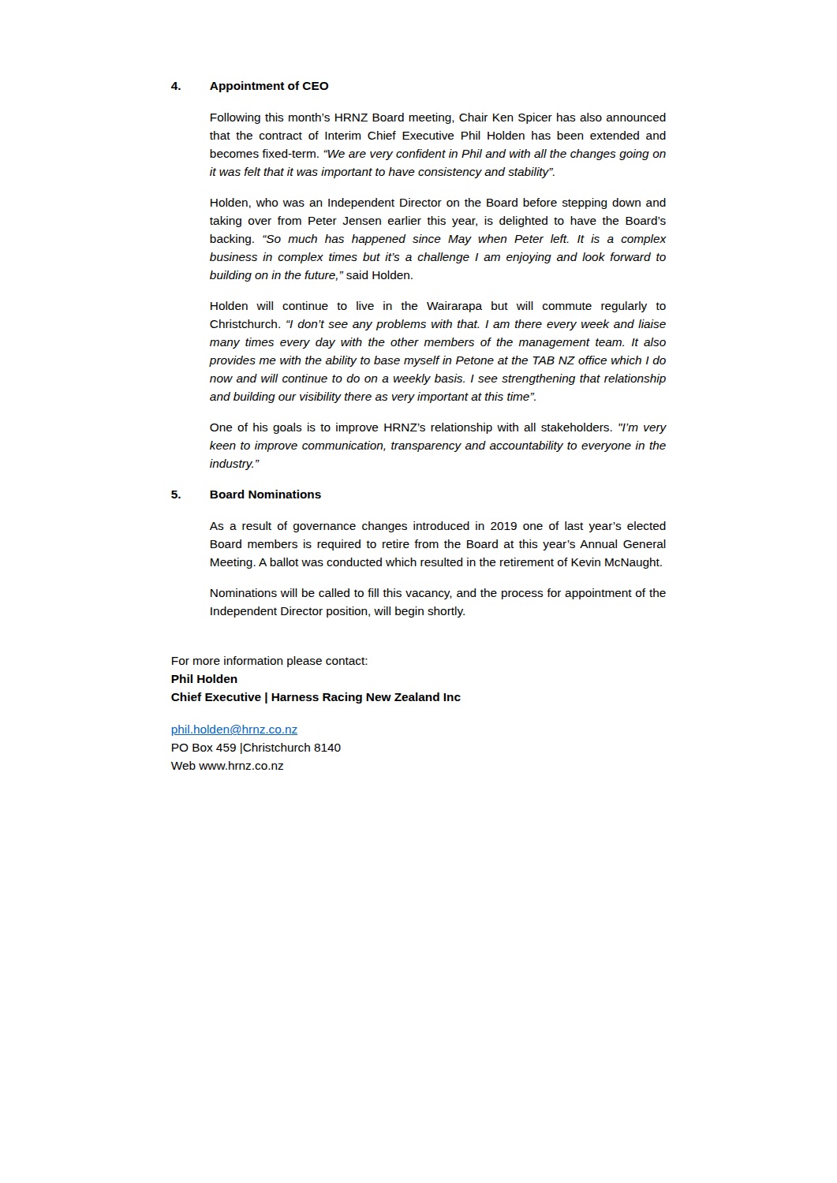4.
Appointment of CEO
Following this month’s HRNZ Board meeting, Chair Ken Spicer has also announced that the contract of Interim Chief Executive Phil Holden has been extended and becomes fixed-term. “We are very confident in Phil and with all the changes going on it was felt that it was important to have consistency and stability”.
Holden, who was an Independent Director on the Board before stepping down and taking over from Peter Jensen earlier this year, is delighted to have the Board’s backing. “So much has happened since May when Peter left. It is a complex business in complex times but it’s a challenge I am enjoying and look forward to building on in the future,” said Holden.
Holden will continue to live in the Wairarapa but will commute regularly to Christchurch. “I don’t see any problems with that. I am there every week and liaise many times every day with the other members of the management team. It also provides me with the ability to base myself in Petone at the TAB NZ office which I do now and will continue to do on a weekly basis. I see strengthening that relationship and building our visibility there as very important at this time”.
One of his goals is to improve HRNZ’s relationship with all stakeholders. "I’m very keen to improve communication, transparency and accountability to everyone in the industry.”
5.
Board Nominations
As a result of governance changes introduced in 2019 one of last year’s elected Board members is required to retire from the Board at this year’s Annual General Meeting. A ballot was conducted which resulted in the retirement of Kevin McNaught.
Nominations will be called to fill this vacancy, and the process for appointment of the Independent Director position, will begin shortly.
For more information please contact:
Phil Holden
Chief Executive | Harness Racing New Zealand Inc
phil.holden@hrnz.co.nz
PO Box 459 |Christchurch 8140
Web www.hrnz.co.nz